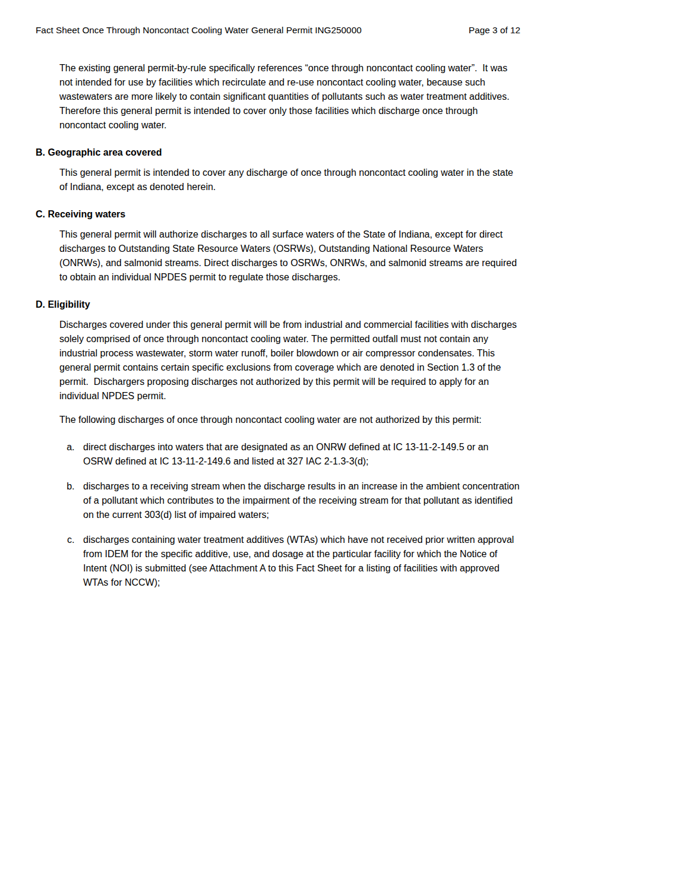Fact Sheet Once Through Noncontact Cooling Water General Permit ING250000 Page 3 of 12
The existing general permit-by-rule specifically references “once through noncontact cooling water”. It was not intended for use by facilities which recirculate and re-use noncontact cooling water, because such wastewaters are more likely to contain significant quantities of pollutants such as water treatment additives. Therefore this general permit is intended to cover only those facilities which discharge once through noncontact cooling water.
B. Geographic area covered
This general permit is intended to cover any discharge of once through noncontact cooling water in the state of Indiana, except as denoted herein.
C. Receiving waters
This general permit will authorize discharges to all surface waters of the State of Indiana, except for direct discharges to Outstanding State Resource Waters (OSRWs), Outstanding National Resource Waters (ONRWs), and salmonid streams. Direct discharges to OSRWs, ONRWs, and salmonid streams are required to obtain an individual NPDES permit to regulate those discharges.
D. Eligibility
Discharges covered under this general permit will be from industrial and commercial facilities with discharges solely comprised of once through noncontact cooling water. The permitted outfall must not contain any industrial process wastewater, storm water runoff, boiler blowdown or air compressor condensates. This general permit contains certain specific exclusions from coverage which are denoted in Section 1.3 of the permit. Dischargers proposing discharges not authorized by this permit will be required to apply for an individual NPDES permit.
The following discharges of once through noncontact cooling water are not authorized by this permit:
direct discharges into waters that are designated as an ONRW defined at IC 13-11-2-149.5 or an OSRW defined at IC 13-11-2-149.6 and listed at 327 IAC 2-1.3-3(d);
discharges to a receiving stream when the discharge results in an increase in the ambient concentration of a pollutant which contributes to the impairment of the receiving stream for that pollutant as identified on the current 303(d) list of impaired waters;
discharges containing water treatment additives (WTAs) which have not received prior written approval from IDEM for the specific additive, use, and dosage at the particular facility for which the Notice of Intent (NOI) is submitted (see Attachment A to this Fact Sheet for a listing of facilities with approved WTAs for NCCW);